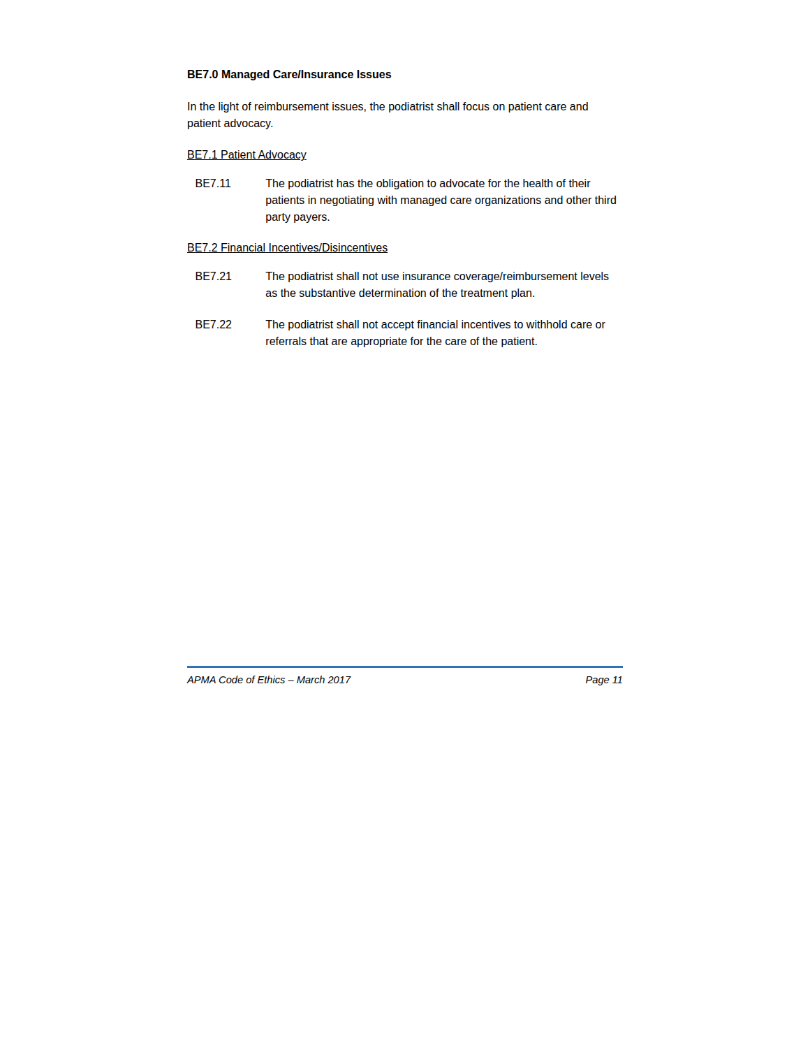BE7.0 Managed Care/Insurance Issues
In the light of reimbursement issues, the podiatrist shall focus on patient care and patient advocacy.
BE7.1 Patient Advocacy
BE7.11
The podiatrist has the obligation to advocate for the health of their patients in negotiating with managed care organizations and other third party payers.
BE7.2 Financial Incentives/Disincentives
BE7.21
The podiatrist shall not use insurance coverage/reimbursement levels as the substantive determination of the treatment plan.
BE7.22
The podiatrist shall not accept financial incentives to withhold care or referrals that are appropriate for the care of the patient.
APMA Code of Ethics – March 2017 Page 11